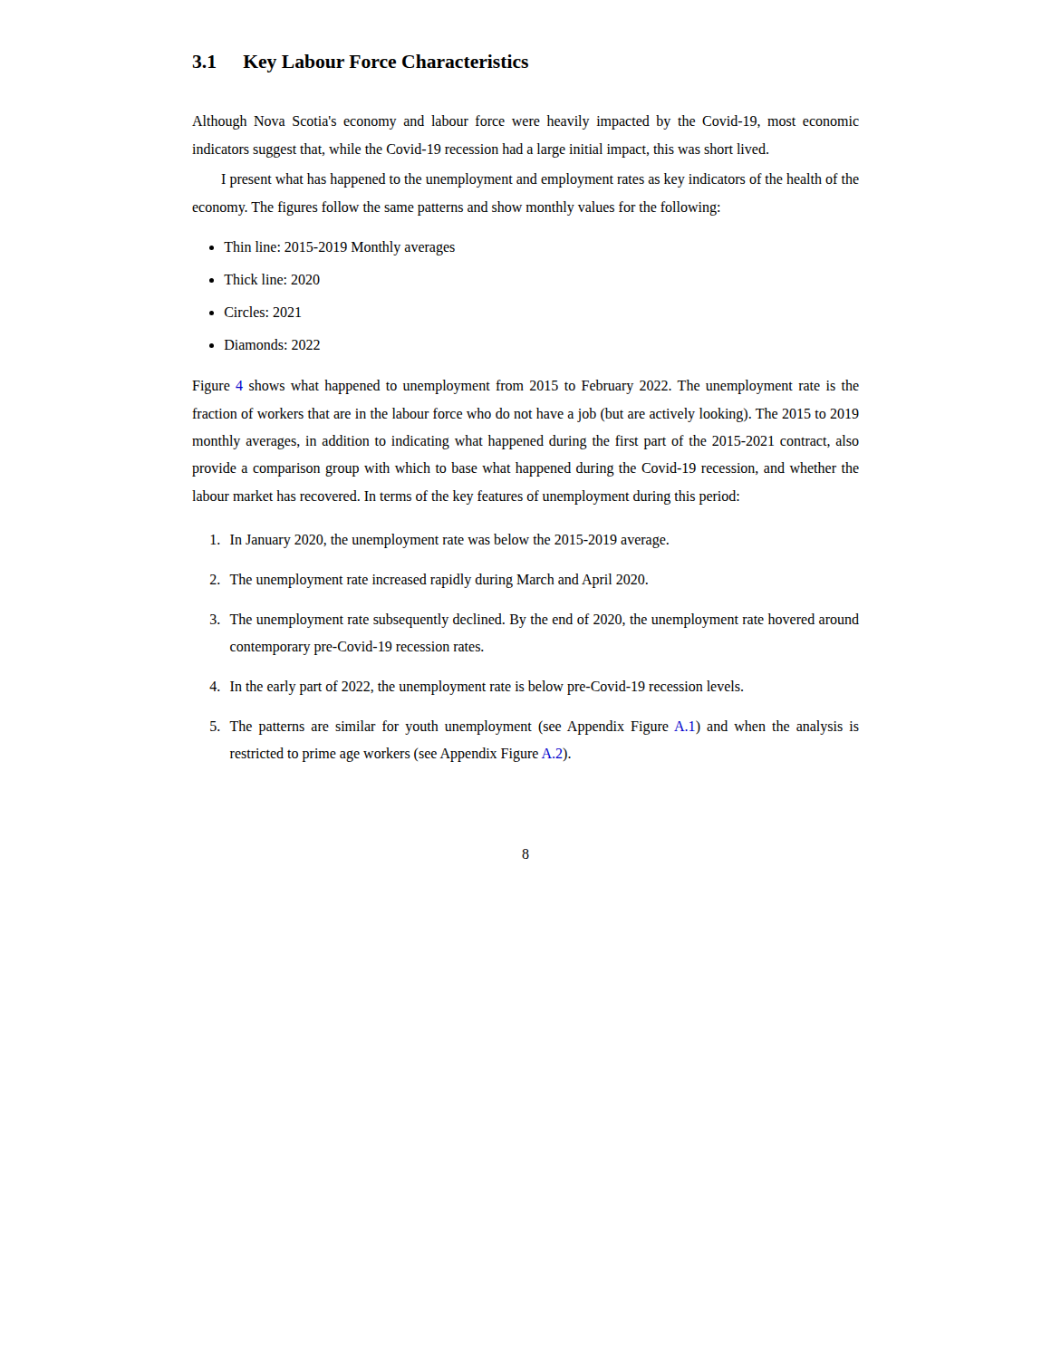3.1 Key Labour Force Characteristics
Although Nova Scotia's economy and labour force were heavily impacted by the Covid-19, most economic indicators suggest that, while the Covid-19 recession had a large initial impact, this was short lived.
I present what has happened to the unemployment and employment rates as key indicators of the health of the economy. The figures follow the same patterns and show monthly values for the following:
Thin line: 2015-2019 Monthly averages
Thick line: 2020
Circles: 2021
Diamonds: 2022
Figure 4 shows what happened to unemployment from 2015 to February 2022. The unemployment rate is the fraction of workers that are in the labour force who do not have a job (but are actively looking). The 2015 to 2019 monthly averages, in addition to indicating what happened during the first part of the 2015-2021 contract, also provide a comparison group with which to base what happened during the Covid-19 recession, and whether the labour market has recovered. In terms of the key features of unemployment during this period:
In January 2020, the unemployment rate was below the 2015-2019 average.
The unemployment rate increased rapidly during March and April 2020.
The unemployment rate subsequently declined. By the end of 2020, the unemployment rate hovered around contemporary pre-Covid-19 recession rates.
In the early part of 2022, the unemployment rate is below pre-Covid-19 recession levels.
The patterns are similar for youth unemployment (see Appendix Figure A.1) and when the analysis is restricted to prime age workers (see Appendix Figure A.2).
8